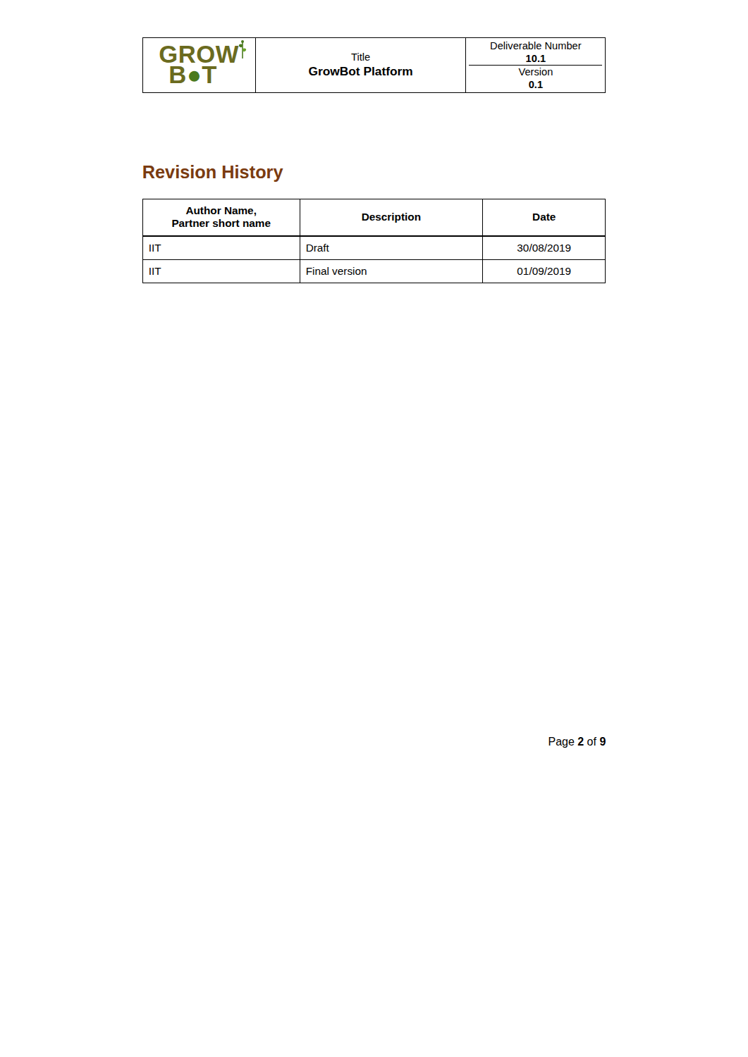| GROW B ● T | Title GrowBot Platform | / Deliverable Number / / 10.1 / / Version / / 0.1 / |
Revision History
| Author Name, Partner short name | Description | Date |
| --- | --- | --- |
| IIT | Draft | 30/08/2019 |
| IIT | Final version | 01/09/2019 |
Page 2 of 9